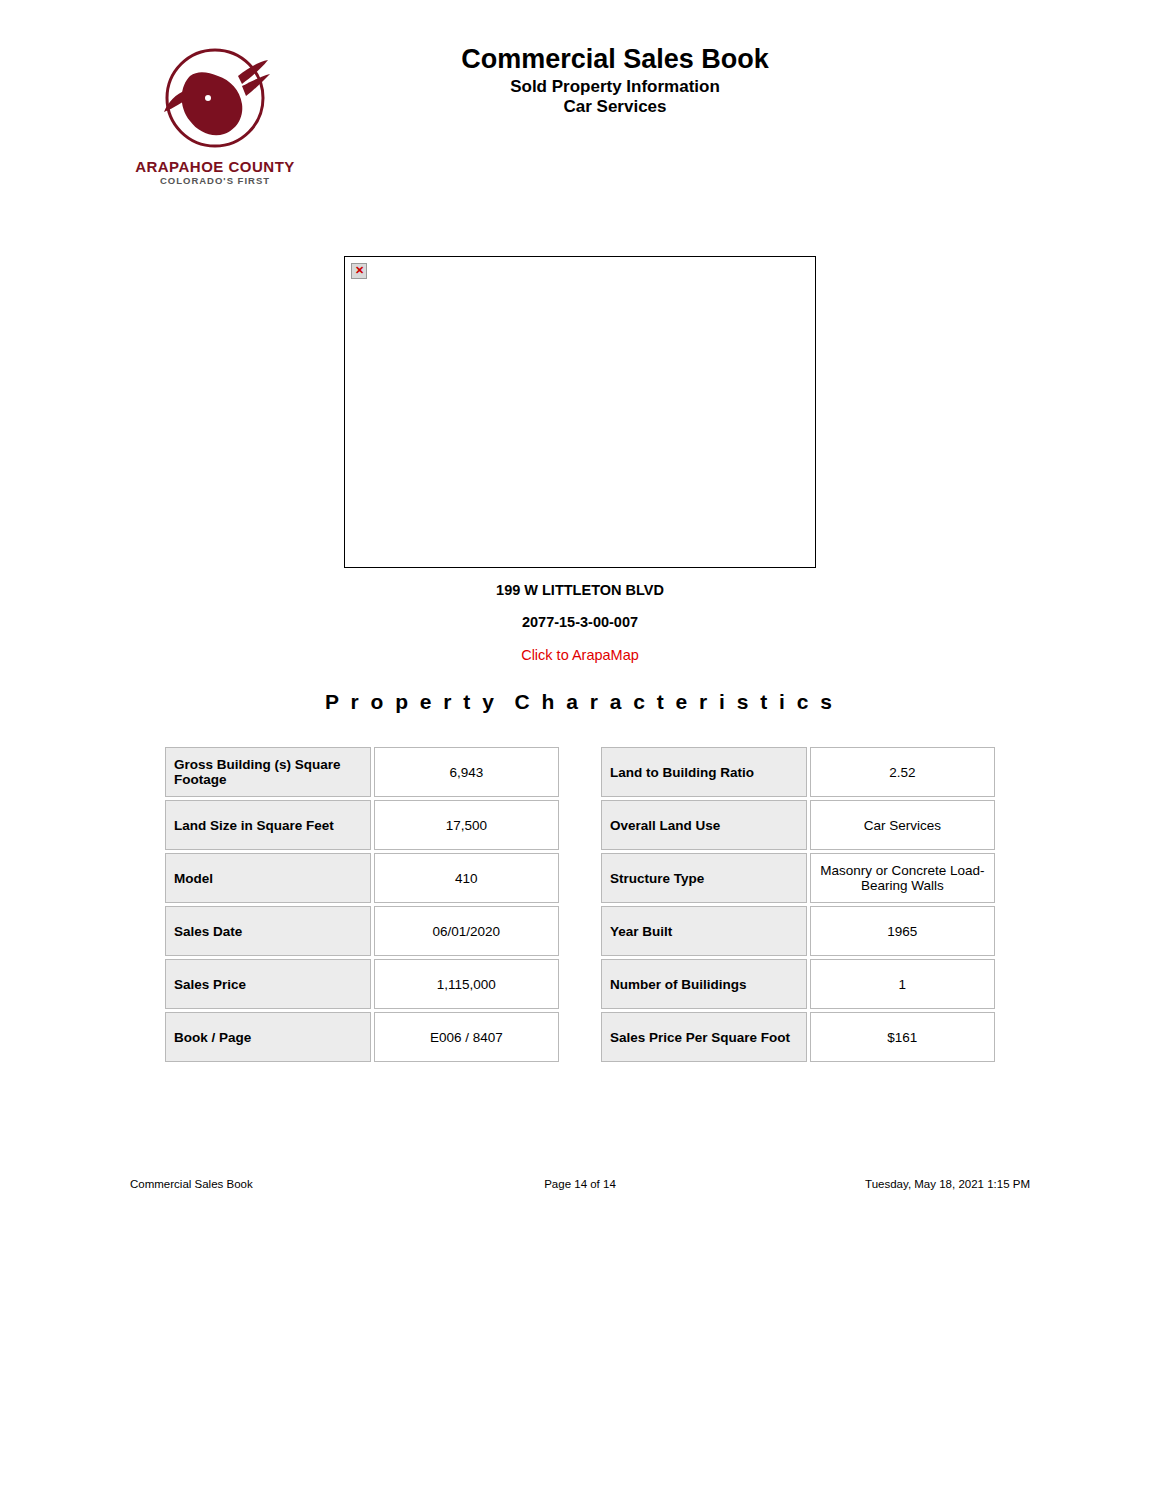ARAPAHOE COUNTY
COLORADO'S FIRST
Commercial Sales Book
Sold Property Information
Car Services
✕
199 W LITTLETON BLVD
2077-15-3-00-007
Click to ArapaMap
P r o p e r t y C h a r a c t e r i s t i c s
| Gross Building (s) Square Footage | 6,943 |
| Land Size in Square Feet | 17,500 |
| Model | 410 |
| Sales Date | 06/01/2020 |
| Sales Price | 1,115,000 |
| Book / Page | E006 / 8407 |
| Land to Building Ratio | 2.52 |
| Overall Land Use | Car Services |
| Structure Type | Masonry or Concrete Load-Bearing Walls |
| Year Built | 1965 |
| Number of Builidings | 1 |
| Sales Price Per Square Foot | $161 |
Commercial Sales Book
Page 14 of 14
Tuesday, May 18, 2021 1:15 PM